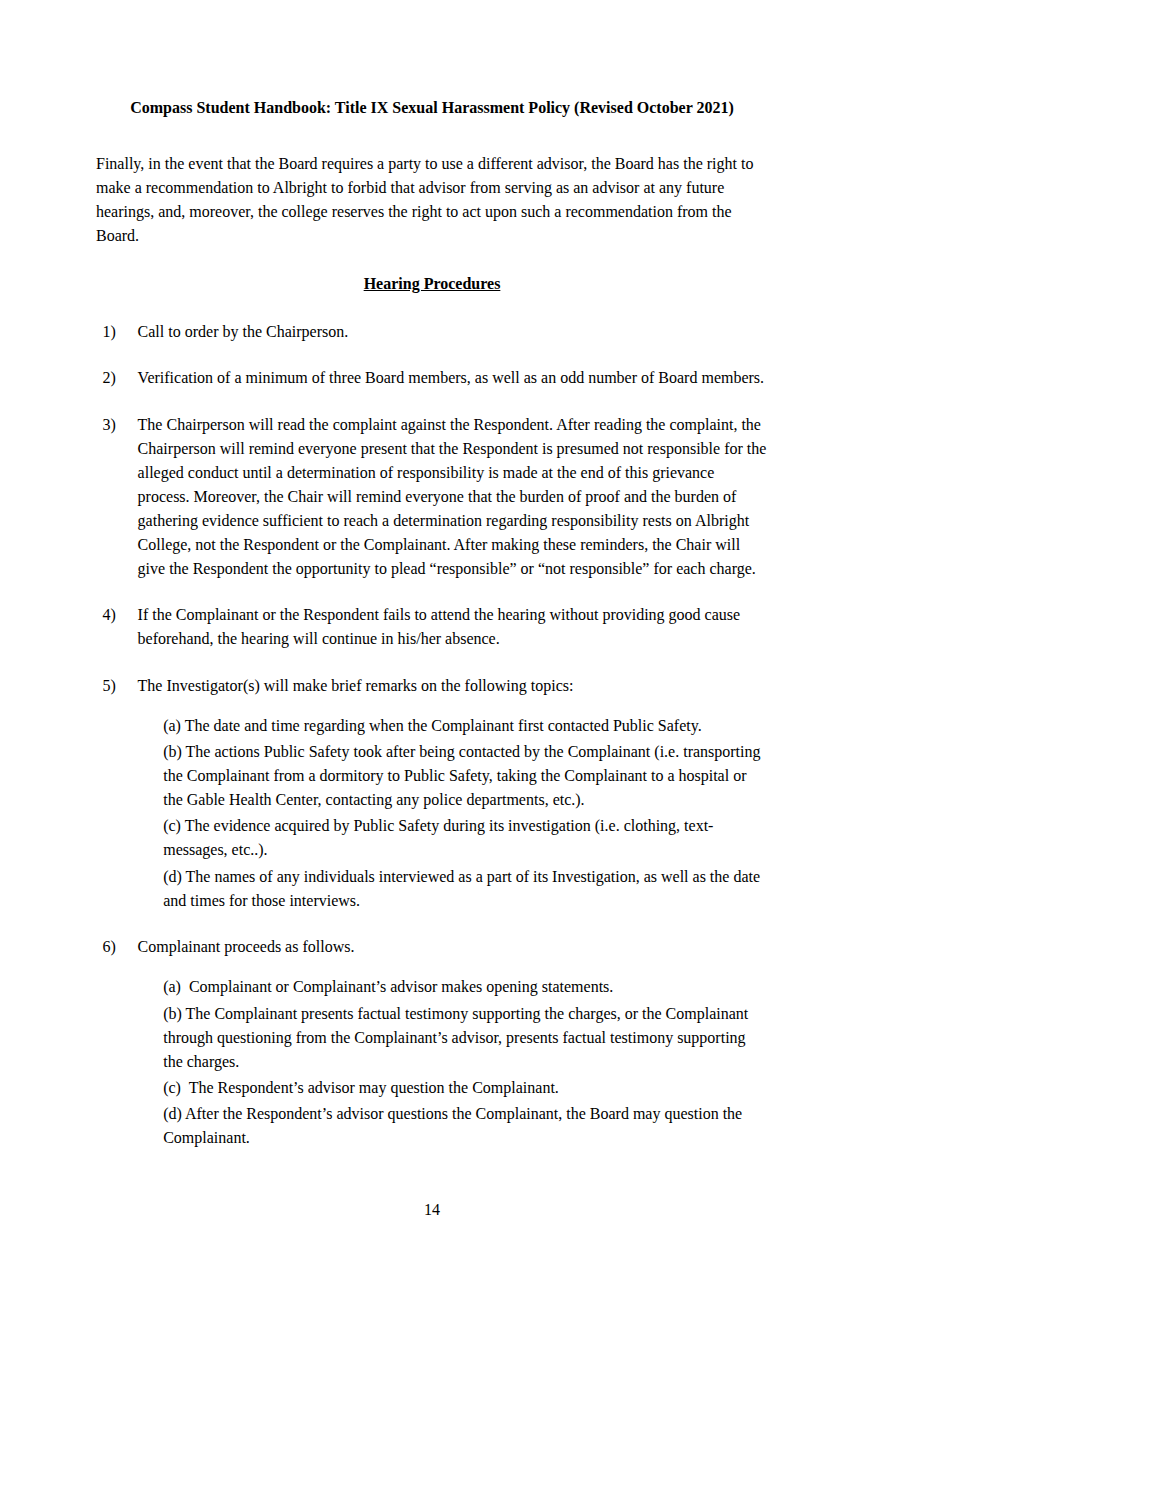Compass Student Handbook: Title IX Sexual Harassment Policy (Revised October 2021)
Finally, in the event that the Board requires a party to use a different advisor, the Board has the right to make a recommendation to Albright to forbid that advisor from serving as an advisor at any future hearings, and, moreover, the college reserves the right to act upon such a recommendation from the Board.
Hearing Procedures
Call to order by the Chairperson.
Verification of a minimum of three Board members, as well as an odd number of Board members.
The Chairperson will read the complaint against the Respondent. After reading the complaint, the Chairperson will remind everyone present that the Respondent is presumed not responsible for the alleged conduct until a determination of responsibility is made at the end of this grievance process. Moreover, the Chair will remind everyone that the burden of proof and the burden of gathering evidence sufficient to reach a determination regarding responsibility rests on Albright College, not the Respondent or the Complainant. After making these reminders, the Chair will give the Respondent the opportunity to plead “responsible” or “not responsible” for each charge.
If the Complainant or the Respondent fails to attend the hearing without providing good cause beforehand, the hearing will continue in his/her absence.
The Investigator(s) will make brief remarks on the following topics:
(a) The date and time regarding when the Complainant first contacted Public Safety.
(b) The actions Public Safety took after being contacted by the Complainant (i.e. transporting the Complainant from a dormitory to Public Safety, taking the Complainant to a hospital or the Gable Health Center, contacting any police departments, etc.).
(c) The evidence acquired by Public Safety during its investigation (i.e. clothing, text-messages, etc..).
(d) The names of any individuals interviewed as a part of its Investigation, as well as the date and times for those interviews.
Complainant proceeds as follows.
(a) Complainant or Complainant’s advisor makes opening statements.
(b) The Complainant presents factual testimony supporting the charges, or the Complainant through questioning from the Complainant’s advisor, presents factual testimony supporting the charges.
(c) The Respondent’s advisor may question the Complainant.
(d) After the Respondent’s advisor questions the Complainant, the Board may question the Complainant.
14